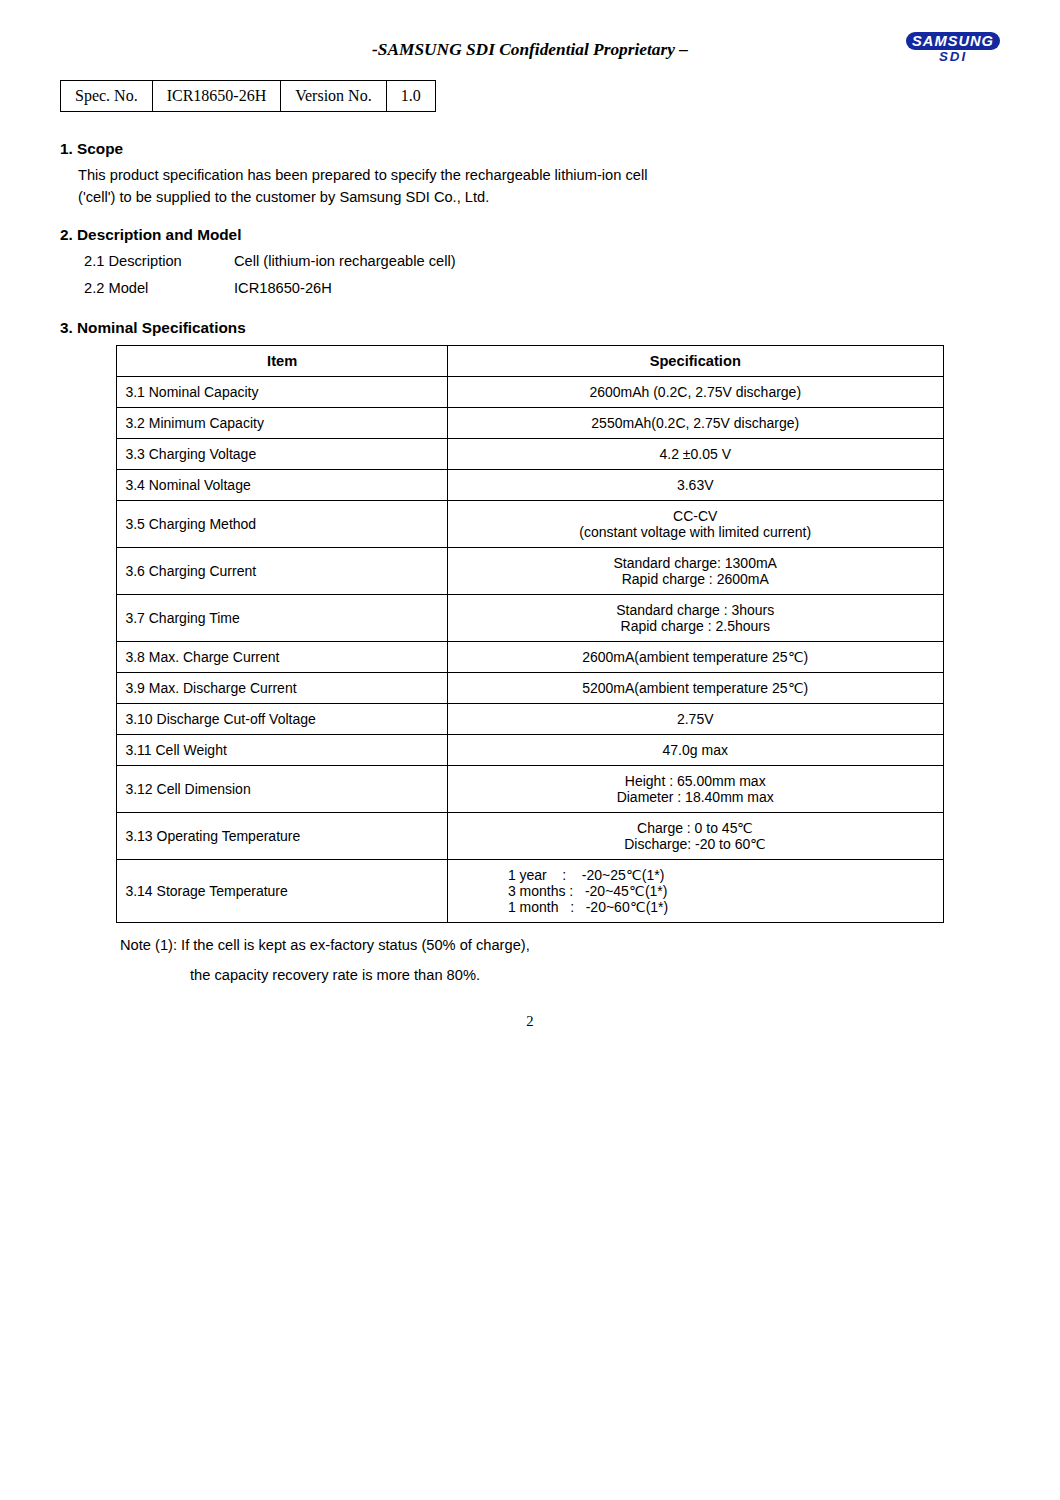-SAMSUNG SDI Confidential Proprietary –
SAMSUNG SDI
| Spec. No. | ICR18650-26H | Version No. | 1.0 |
1. Scope
This product specification has been prepared to specify the rechargeable lithium-ion cell
('cell') to be supplied to the customer by Samsung SDI Co., Ltd.
2. Description and Model
2.1 Description Cell (lithium-ion rechargeable cell)
2.2 Model ICR18650-26H
3. Nominal Specifications
| Item | Specification |
| --- | --- |
| 3.1 Nominal Capacity | 2600mAh (0.2C, 2.75V discharge) |
| 3.2 Minimum Capacity | 2550mAh(0.2C, 2.75V discharge) |
| 3.3 Charging Voltage | 4.2 ±0.05 V |
| 3.4 Nominal Voltage | 3.63V |
| 3.5 Charging Method | CC-CV (constant voltage with limited current) |
| 3.6 Charging Current | Standard charge: 1300mA Rapid charge : 2600mA |
| 3.7 Charging Time | Standard charge : 3hours Rapid charge : 2.5hours |
| 3.8 Max. Charge Current | 2600mA(ambient temperature 25℃) |
| 3.9 Max. Discharge Current | 5200mA(ambient temperature 25℃) |
| 3.10 Discharge Cut-off Voltage | 2.75V |
| 3.11 Cell Weight | 47.0g max |
| 3.12 Cell Dimension | Height : 65.00mm max Diameter : 18.40mm max |
| 3.13 Operating Temperature | Charge : 0 to 45℃ Discharge: -20 to 60℃ |
| 3.14 Storage Temperature | 1 year : -20~25℃(1*) 3 months : -20~45℃(1*) 1 month : -20~60℃(1*) |
Note (1): If the cell is kept as ex-factory status (50% of charge),
the capacity recovery rate is more than 80%.
2